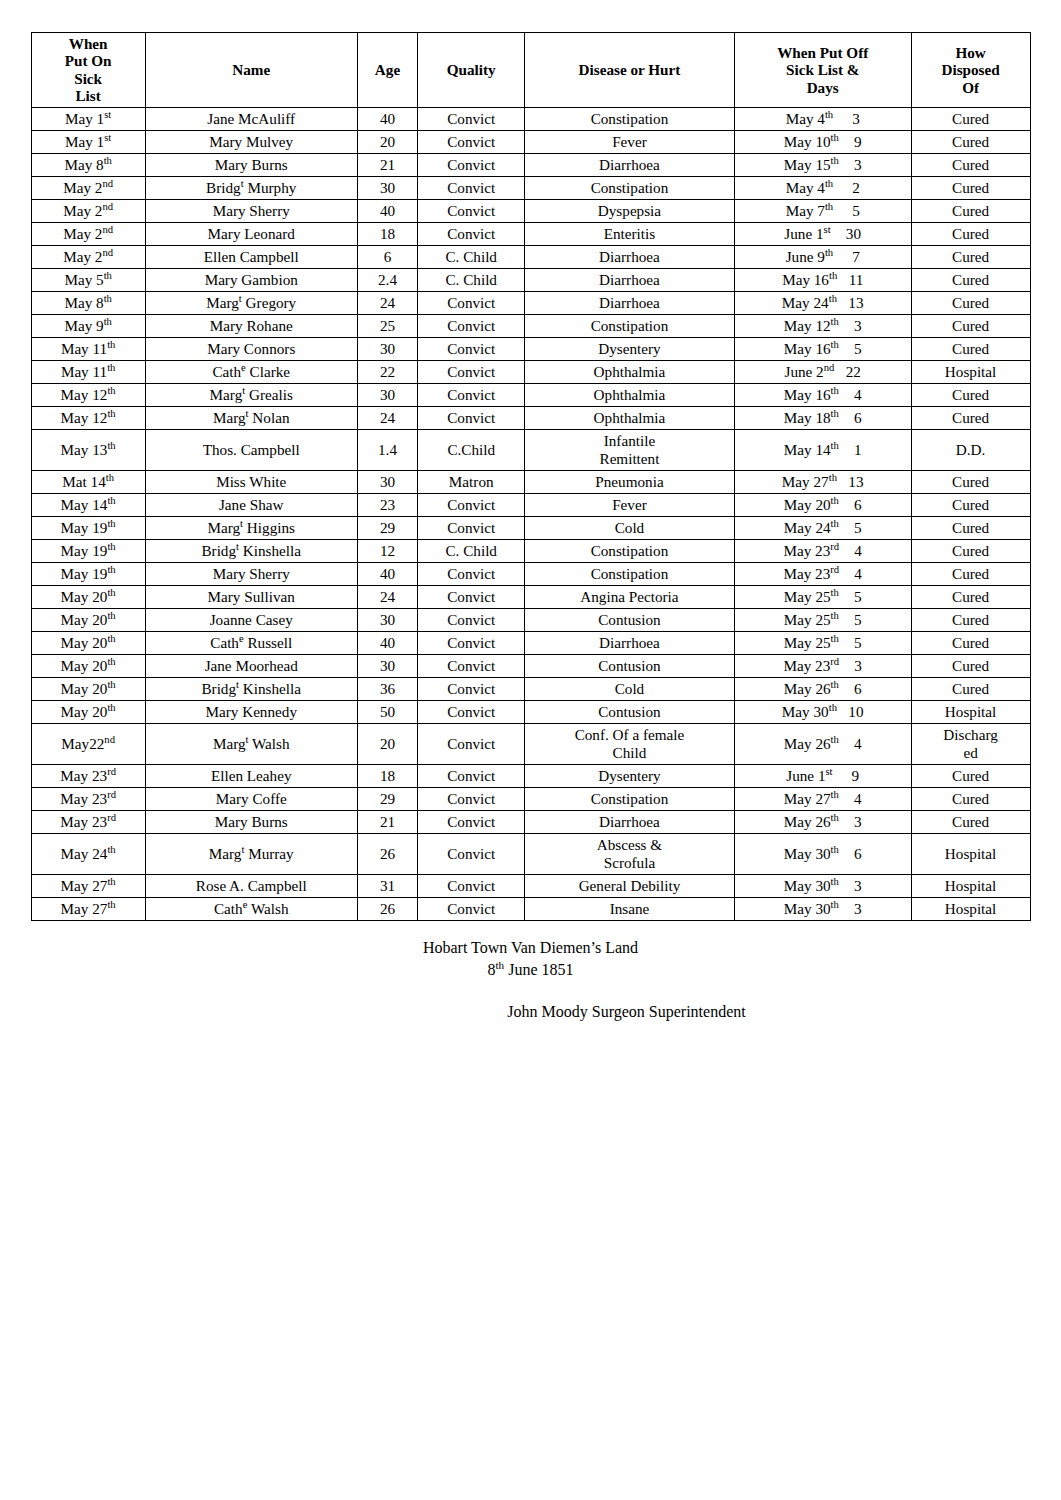Sick List
| When Put On Sick List | Name | Age | Quality | Disease or Hurt | When Put Off Sick List & Days | How Disposed Of |
| --- | --- | --- | --- | --- | --- | --- |
| May 1 st | Jane McAuliff | 40 | Convict | Constipation | May 4 th 3 | Cured |
| May 1 st | Mary Mulvey | 20 | Convict | Fever | May 10 th 9 | Cured |
| May 8 th | Mary Burns | 21 | Convict | Diarrhoea | May 15 th 3 | Cured |
| May 2 nd | Bridg t Murphy | 30 | Convict | Constipation | May 4 th 2 | Cured |
| May 2 nd | Mary Sherry | 40 | Convict | Dyspepsia | May 7 th 5 | Cured |
| May 2 nd | Mary Leonard | 18 | Convict | Enteritis | June 1 st 30 | Cured |
| May 2 nd | Ellen Campbell | 6 | C. Child | Diarrhoea | June 9 th 7 | Cured |
| May 5 th | Mary Gambion | 2.4 | C. Child | Diarrhoea | May 16 th 11 | Cured |
| May 8 th | Marg t Gregory | 24 | Convict | Diarrhoea | May 24 th 13 | Cured |
| May 9 th | Mary Rohane | 25 | Convict | Constipation | May 12 th 3 | Cured |
| May 11 th | Mary Connors | 30 | Convict | Dysentery | May 16 th 5 | Cured |
| May 11 th | Cath e Clarke | 22 | Convict | Ophthalmia | June 2 nd 22 | Hospital |
| May 12 th | Marg t Grealis | 30 | Convict | Ophthalmia | May 16 th 4 | Cured |
| May 12 th | Marg t Nolan | 24 | Convict | Ophthalmia | May 18 th 6 | Cured |
| May 13 th | Thos. Campbell | 1.4 | C.Child | Infantile Remittent | May 14 th 1 | D.D. |
| Mat 14 th | Miss White | 30 | Matron | Pneumonia | May 27 th 13 | Cured |
| May 14 th | Jane Shaw | 23 | Convict | Fever | May 20 th 6 | Cured |
| May 19 th | Marg t Higgins | 29 | Convict | Cold | May 24 th 5 | Cured |
| May 19 th | Bridg t Kinshella | 12 | C. Child | Constipation | May 23 rd 4 | Cured |
| May 19 th | Mary Sherry | 40 | Convict | Constipation | May 23 rd 4 | Cured |
| May 20 th | Mary Sullivan | 24 | Convict | Angina Pectoria | May 25 th 5 | Cured |
| May 20 th | Joanne Casey | 30 | Convict | Contusion | May 25 th 5 | Cured |
| May 20 th | Cath e Russell | 40 | Convict | Diarrhoea | May 25 th 5 | Cured |
| May 20 th | Jane Moorhead | 30 | Convict | Contusion | May 23 rd 3 | Cured |
| May 20 th | Bridg t Kinshella | 36 | Convict | Cold | May 26 th 6 | Cured |
| May 20 th | Mary Kennedy | 50 | Convict | Contusion | May 30 th 10 | Hospital |
| May22 nd | Marg t Walsh | 20 | Convict | Conf. Of a female Child | May 26 th 4 | Discharg ed |
| May 23 rd | Ellen Leahey | 18 | Convict | Dysentery | June 1 st 9 | Cured |
| May 23 rd | Mary Coffe | 29 | Convict | Constipation | May 27 th 4 | Cured |
| May 23 rd | Mary Burns | 21 | Convict | Diarrhoea | May 26 th 3 | Cured |
| May 24 th | Marg t Murray | 26 | Convict | Abscess & Scrofula | May 30 th 6 | Hospital |
| May 27 th | Rose A. Campbell | 31 | Convict | General Debility | May 30 th 3 | Hospital |
| May 27 th | Cath e Walsh | 26 | Convict | Insane | May 30 th 3 | Hospital |
Hobart Town Van Diemen’s Land
8th June 1851
John Moody Surgeon Superintendent